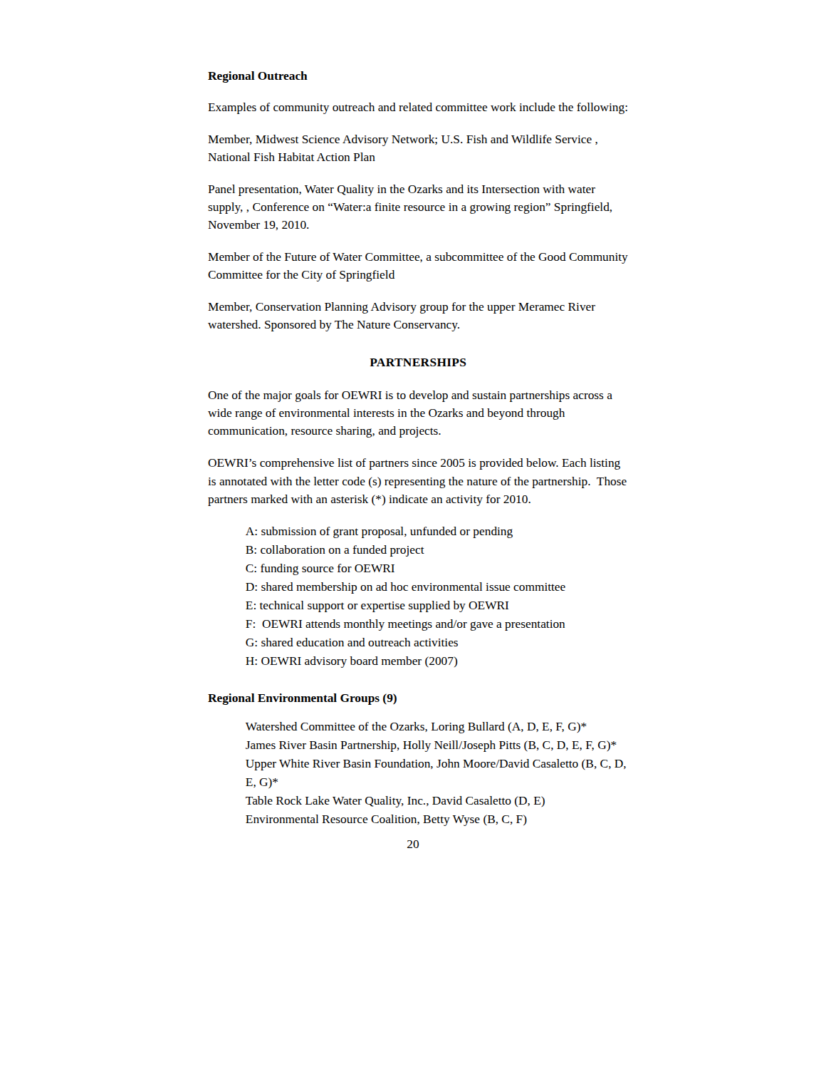Regional Outreach
Examples of community outreach and related committee work include the following:
Member, Midwest Science Advisory Network; U.S. Fish and Wildlife Service , National Fish Habitat Action Plan
Panel presentation, Water Quality in the Ozarks and its Intersection with water supply, , Conference on “Water:a finite resource in a growing region” Springfield, November 19, 2010.
Member of the Future of Water Committee, a subcommittee of the Good Community Committee for the City of Springfield
Member, Conservation Planning Advisory group for the upper Meramec River watershed. Sponsored by The Nature Conservancy.
PARTNERSHIPS
One of the major goals for OEWRI is to develop and sustain partnerships across a wide range of environmental interests in the Ozarks and beyond through communication, resource sharing, and projects.
OEWRI’s comprehensive list of partners since 2005 is provided below. Each listing is annotated with the letter code (s) representing the nature of the partnership. Those partners marked with an asterisk (*) indicate an activity for 2010.
A: submission of grant proposal, unfunded or pending
B: collaboration on a funded project
C: funding source for OEWRI
D: shared membership on ad hoc environmental issue committee
E: technical support or expertise supplied by OEWRI
F: OEWRI attends monthly meetings and/or gave a presentation
G: shared education and outreach activities
H: OEWRI advisory board member (2007)
Regional Environmental Groups (9)
Watershed Committee of the Ozarks, Loring Bullard (A, D, E, F, G)*
James River Basin Partnership, Holly Neill/Joseph Pitts (B, C, D, E, F, G)*
Upper White River Basin Foundation, John Moore/David Casaletto (B, C, D, E, G)*
Table Rock Lake Water Quality, Inc., David Casaletto (D, E)
Environmental Resource Coalition, Betty Wyse (B, C, F)
20